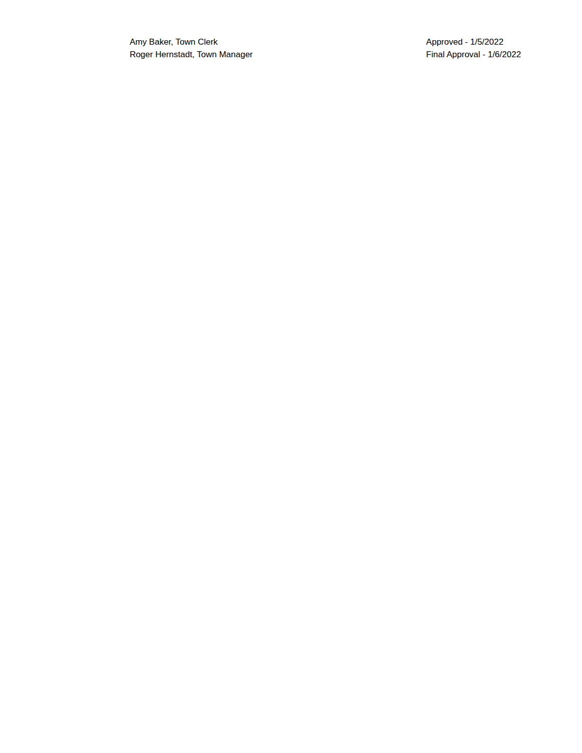Amy Baker, Town Clerk
Roger Hernstadt, Town Manager
Approved - 1/5/2022
Final Approval - 1/6/2022